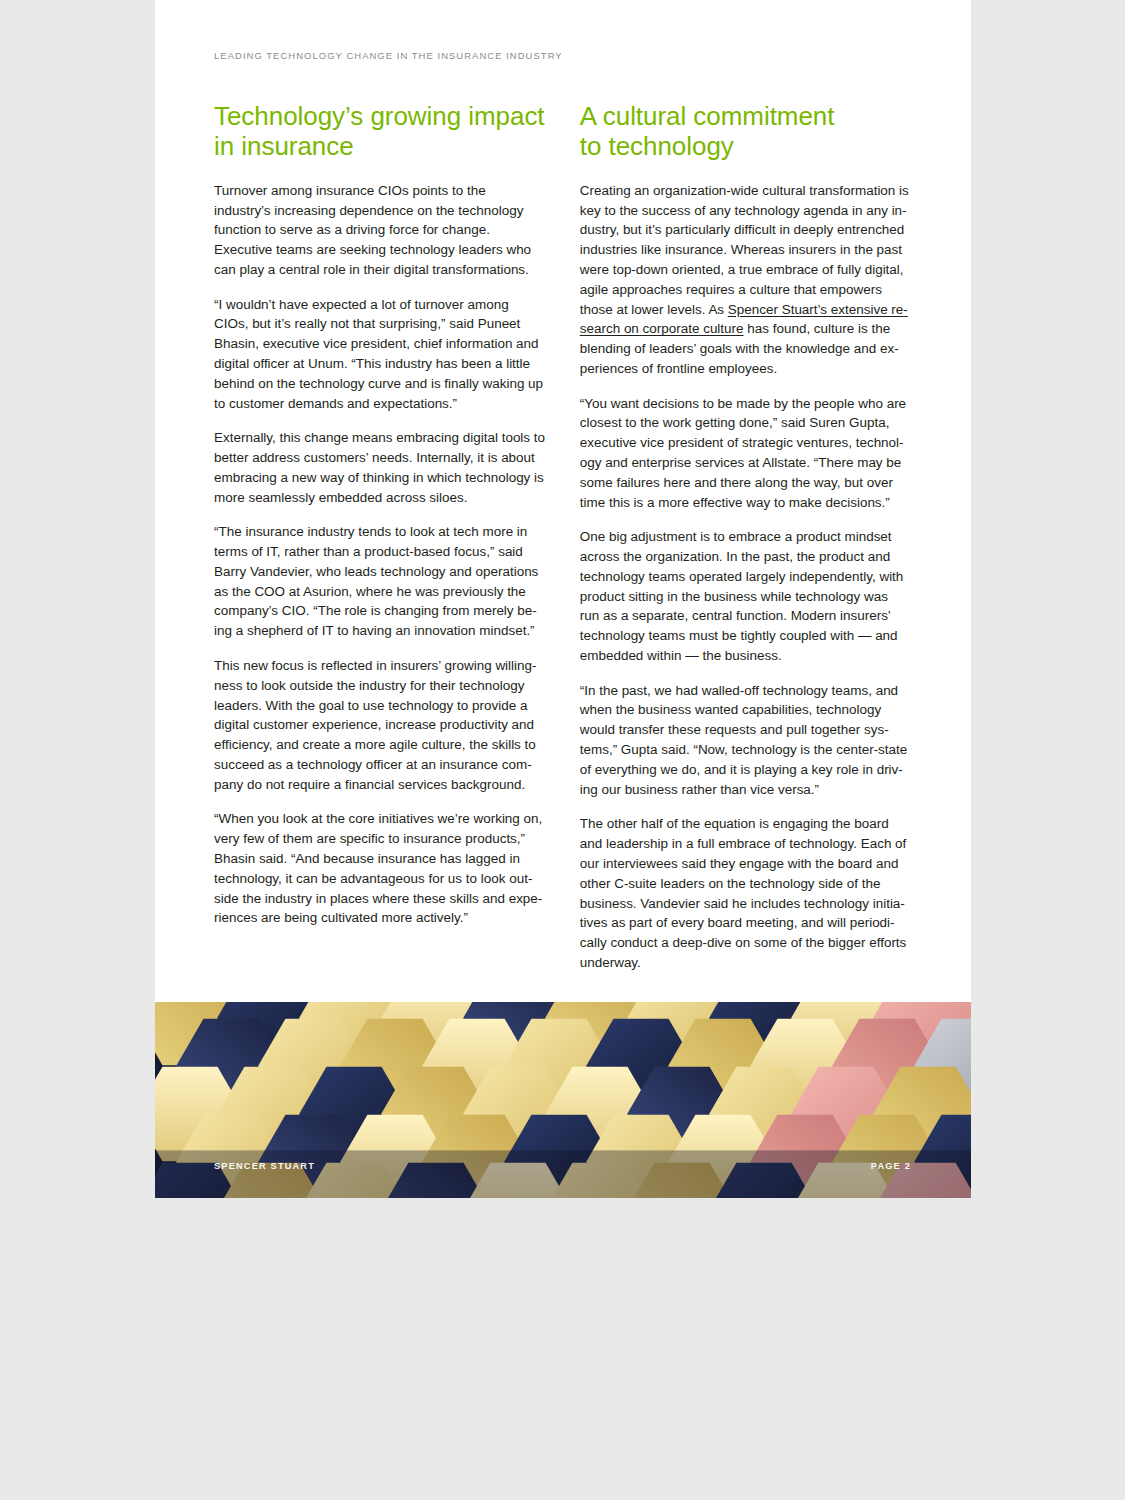Leading Technology Change in the Insurance Industry
Technology’s growing impact
in insurance
Turnover among insurance CIOs points to the industry’s increasing dependence on the technology function to serve as a driving force for change. Executive teams are seeking technology leaders who can play a central role in their digital transformations.
“I wouldn’t have expected a lot of turnover among CIOs, but it’s really not that surprising,” said Puneet Bhasin, executive vice president, chief information and digital officer at Unum. “This industry has been a little behind on the technology curve and is finally waking up to customer demands and expectations.”
Externally, this change means embracing digital tools to better address customers’ needs. Internally, it is about embracing a new way of thinking in which technology is more seamlessly embedded across siloes.
“The insurance industry tends to look at tech more in terms of IT, rather than a product-based focus,” said Barry Vandevier, who leads technology and operations as the COO at Asurion, where he was previously the company’s CIO. “The role is changing from merely being a shepherd of IT to having an innovation mindset.”
This new focus is reflected in insurers’ growing willingness to look outside the industry for their technology leaders. With the goal to use technology to provide a digital customer experience, increase productivity and efficiency, and create a more agile culture, the skills to succeed as a technology officer at an insurance company do not require a financial services background.
“When you look at the core initiatives we’re working on, very few of them are specific to insurance products,” Bhasin said. “And because insurance has lagged in technology, it can be advantageous for us to look outside the industry in places where these skills and experiences are being cultivated more actively.”
A cultural commitment
to technology
Creating an organization-wide cultural transformation is key to the success of any technology agenda in any industry, but it’s particularly difficult in deeply entrenched industries like insurance. Whereas insurers in the past were top-down oriented, a true embrace of fully digital, agile approaches requires a culture that empowers those at lower levels. As Spencer Stuart’s extensive research on corporate culture has found, culture is the blending of leaders’ goals with the knowledge and experiences of frontline employees.
“You want decisions to be made by the people who are closest to the work getting done,” said Suren Gupta, executive vice president of strategic ventures, technology and enterprise services at Allstate. “There may be some failures here and there along the way, but over time this is a more effective way to make decisions.”
One big adjustment is to embrace a product mindset across the organization. In the past, the product and technology teams operated largely independently, with product sitting in the business while technology was run as a separate, central function. Modern insurers’ technology teams must be tightly coupled with — and embedded within — the business.
“In the past, we had walled-off technology teams, and when the business wanted capabilities, technology would transfer these requests and pull together systems,” Gupta said. “Now, technology is the center-state of everything we do, and it is playing a key role in driving our business rather than vice versa.”
The other half of the equation is engaging the board and leadership in a full embrace of technology. Each of our interviewees said they engage with the board and other C-suite leaders on the technology side of the business. Vandevier said he includes technology initiatives as part of every board meeting, and will periodically conduct a deep-dive on some of the bigger efforts underway.
Spencer Stuart
Page 2